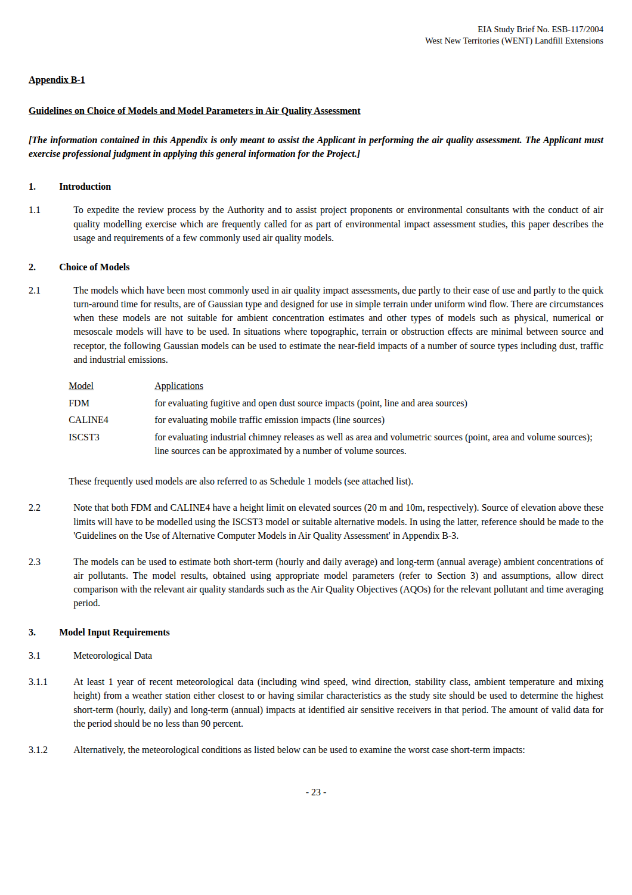EIA Study Brief No. ESB-117/2004
West New Territories (WENT) Landfill Extensions
Appendix B-1
Guidelines on Choice of Models and Model Parameters in Air Quality Assessment
[The information contained in this Appendix is only meant to assist the Applicant in performing the air quality assessment. The Applicant must exercise professional judgment in applying this general information for the Project.]
1. Introduction
1.1
To expedite the review process by the Authority and to assist project proponents or environmental consultants with the conduct of air quality modelling exercise which are frequently called for as part of environmental impact assessment studies, this paper describes the usage and requirements of a few commonly used air quality models.
2. Choice of Models
2.1
The models which have been most commonly used in air quality impact assessments, due partly to their ease of use and partly to the quick turn-around time for results, are of Gaussian type and designed for use in simple terrain under uniform wind flow. There are circumstances when these models are not suitable for ambient concentration estimates and other types of models such as physical, numerical or mesoscale models will have to be used. In situations where topographic, terrain or obstruction effects are minimal between source and receptor, the following Gaussian models can be used to estimate the near-field impacts of a number of source types including dust, traffic and industrial emissions.
| Model | Applications |
| --- | --- |
| FDM | for evaluating fugitive and open dust source impacts (point, line and area sources) |
| CALINE4 | for evaluating mobile traffic emission impacts (line sources) |
| ISCST3 | for evaluating industrial chimney releases as well as area and volumetric sources (point, area and volume sources); line sources can be approximated by a number of volume sources. |
These frequently used models are also referred to as Schedule 1 models (see attached list).
2.2
Note that both FDM and CALINE4 have a height limit on elevated sources (20 m and 10m, respectively). Source of elevation above these limits will have to be modelled using the ISCST3 model or suitable alternative models. In using the latter, reference should be made to the 'Guidelines on the Use of Alternative Computer Models in Air Quality Assessment' in Appendix B-3.
2.3
The models can be used to estimate both short-term (hourly and daily average) and long-term (annual average) ambient concentrations of air pollutants. The model results, obtained using appropriate model parameters (refer to Section 3) and assumptions, allow direct comparison with the relevant air quality standards such as the Air Quality Objectives (AQOs) for the relevant pollutant and time averaging period.
3. Model Input Requirements
3.1
Meteorological Data
3.1.1
At least 1 year of recent meteorological data (including wind speed, wind direction, stability class, ambient temperature and mixing height) from a weather station either closest to or having similar characteristics as the study site should be used to determine the highest short-term (hourly, daily) and long-term (annual) impacts at identified air sensitive receivers in that period. The amount of valid data for the period should be no less than 90 percent.
3.1.2
Alternatively, the meteorological conditions as listed below can be used to examine the worst case short-term impacts:
- 23 -